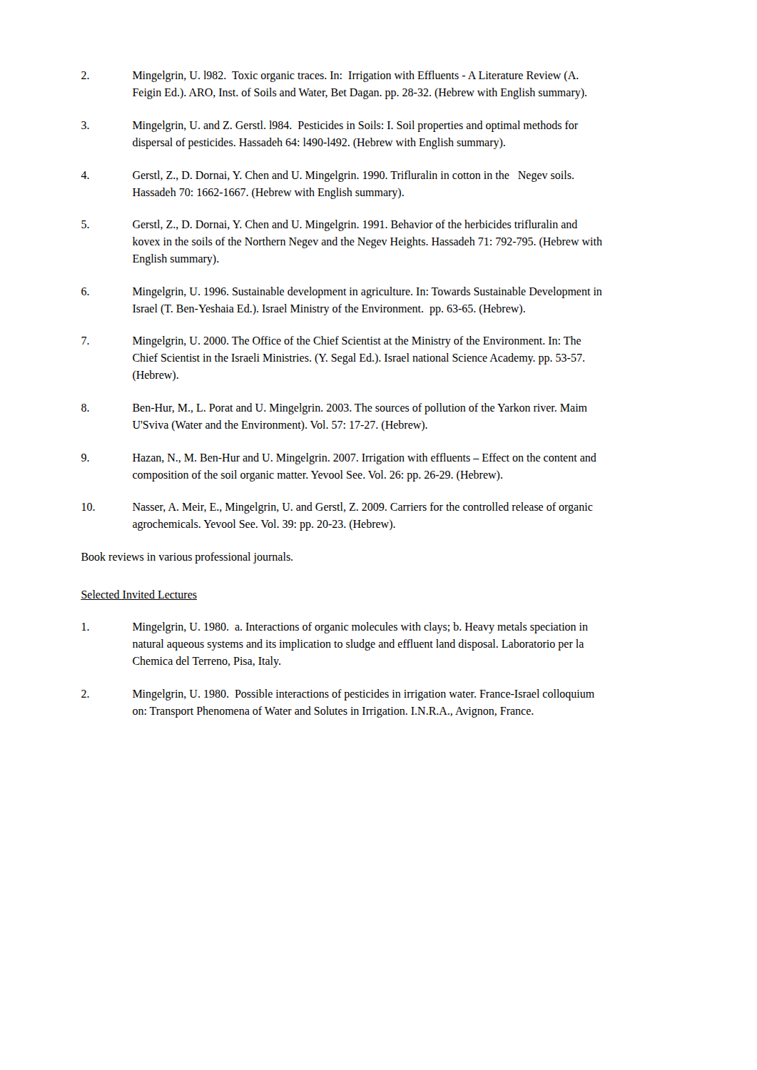2. Mingelgrin, U. l982. Toxic organic traces. In: Irrigation with Effluents - A Literature Review (A. Feigin Ed.). ARO, Inst. of Soils and Water, Bet Dagan. pp. 28-32. (Hebrew with English summary).
3. Mingelgrin, U. and Z. Gerstl. l984. Pesticides in Soils: I. Soil properties and optimal methods for dispersal of pesticides. Hassadeh 64: l490-l492. (Hebrew with English summary).
4. Gerstl, Z., D. Dornai, Y. Chen and U. Mingelgrin. 1990. Trifluralin in cotton in the Negev soils. Hassadeh 70: 1662-1667. (Hebrew with English summary).
5. Gerstl, Z., D. Dornai, Y. Chen and U. Mingelgrin. 1991. Behavior of the herbicides trifluralin and kovex in the soils of the Northern Negev and the Negev Heights. Hassadeh 71: 792-795. (Hebrew with English summary).
6. Mingelgrin, U. 1996. Sustainable development in agriculture. In: Towards Sustainable Development in Israel (T. Ben-Yeshaia Ed.). Israel Ministry of the Environment. pp. 63-65. (Hebrew).
7. Mingelgrin, U. 2000. The Office of the Chief Scientist at the Ministry of the Environment. In: The Chief Scientist in the Israeli Ministries. (Y. Segal Ed.). Israel national Science Academy. pp. 53-57. (Hebrew).
8. Ben-Hur, M., L. Porat and U. Mingelgrin. 2003. The sources of pollution of the Yarkon river. Maim U'Sviva (Water and the Environment). Vol. 57: 17-27. (Hebrew).
9. Hazan, N., M. Ben-Hur and U. Mingelgrin. 2007. Irrigation with effluents – Effect on the content and composition of the soil organic matter. Yevool See. Vol. 26: pp. 26-29. (Hebrew).
10. Nasser, A. Meir, E., Mingelgrin, U. and Gerstl, Z. 2009. Carriers for the controlled release of organic agrochemicals. Yevool See. Vol. 39: pp. 20-23. (Hebrew).
Book reviews in various professional journals.
Selected Invited Lectures
1. Mingelgrin, U. 1980. a. Interactions of organic molecules with clays; b. Heavy metals speciation in natural aqueous systems and its implication to sludge and effluent land disposal. Laboratorio per la Chemica del Terreno, Pisa, Italy.
2. Mingelgrin, U. 1980. Possible interactions of pesticides in irrigation water. France-Israel colloquium on: Transport Phenomena of Water and Solutes in Irrigation. I.N.R.A., Avignon, France.